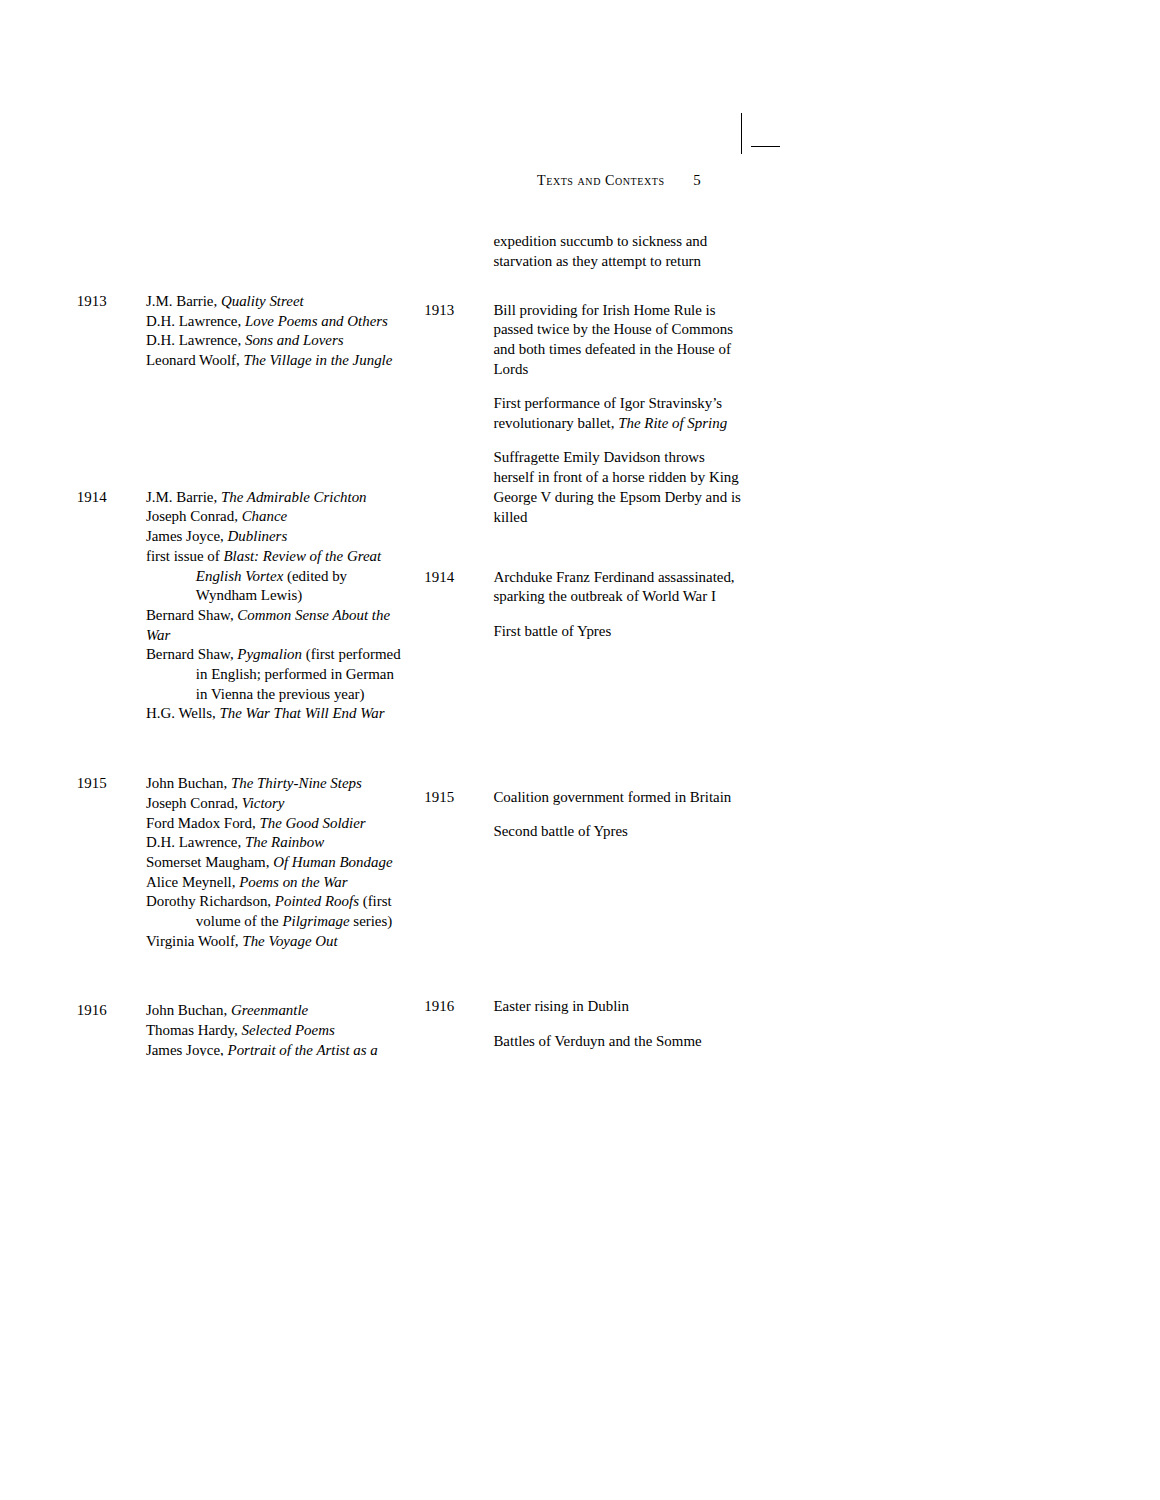Texts and Contexts5
1913
J.M. Barrie, Quality Street
D.H. Lawrence, Love Poems and Others
D.H. Lawrence, Sons and Lovers
Leonard Woolf, The Village in the Jungle
1914
J.M. Barrie, The Admirable Crichton
Joseph Conrad, Chance
James Joyce, Dubliners
first issue of Blast: Review of the Great English Vortex (edited by Wyndham Lewis)
Bernard Shaw, Common Sense About the War
Bernard Shaw, Pygmalion (first performed in English; performed in German in Vienna the previous year)
H.G. Wells, The War That Will End War
1915
John Buchan, The Thirty-Nine Steps
Joseph Conrad, Victory
Ford Madox Ford, The Good Soldier
D.H. Lawrence, The Rainbow
Somerset Maugham, Of Human Bondage
Alice Meynell, Poems on the War
Dorothy Richardson, Pointed Roofs (first volume of the Pilgrimage series)
Virginia Woolf, The Voyage Out
1916
John Buchan, Greenmantle
Thomas Hardy, Selected Poems
James Joyce, Portrait of the Artist as a Young Man
Ada Leverson, Love at Second Sight
H.G. Wells, Mr. Britling Sees It Through
H.G. Wells, Easter
expedition succumb to sickness and starvation as they attempt to return
1913
Bill providing for Irish Home Rule is passed twice by the House of Commons and both times defeated in the House of Lords
First performance of Igor Stravinsky’s revolutionary ballet, The Rite of Spring
Suffragette Emily Davidson throws herself in front of a horse ridden by King George V during the Epsom Derby and is killed
1914
Archduke Franz Ferdinand assassinated, sparking the outbreak of World War I
First battle of Ypres
1915
Coalition government formed in Britain
Second battle of Ypres
1916
Easter rising in Dublin
Battles of Verduyn and the Somme
Evacuation of Australian and British forces from Gallipoli in Turkey after a disastrous expedition
First use of tanks in warfare
Establishment in India of Home Rule Leagues, pressing for independence from British Colonial Rule
Carl Jung, Psychology of the Unconscious